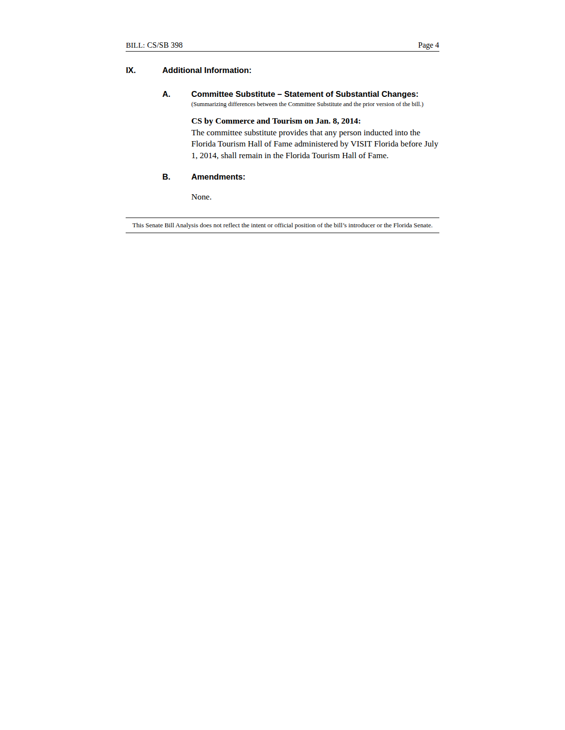BILL: CS/SB 398
Page 4
IX.
Additional Information:
A.
Committee Substitute – Statement of Substantial Changes:
(Summarizing differences between the Committee Substitute and the prior version of the bill.)
CS by Commerce and Tourism on Jan. 8, 2014:
The committee substitute provides that any person inducted into the Florida Tourism Hall of Fame administered by VISIT Florida before July 1, 2014, shall remain in the Florida Tourism Hall of Fame.
B.
Amendments:
None.
This Senate Bill Analysis does not reflect the intent or official position of the bill’s introducer or the Florida Senate.